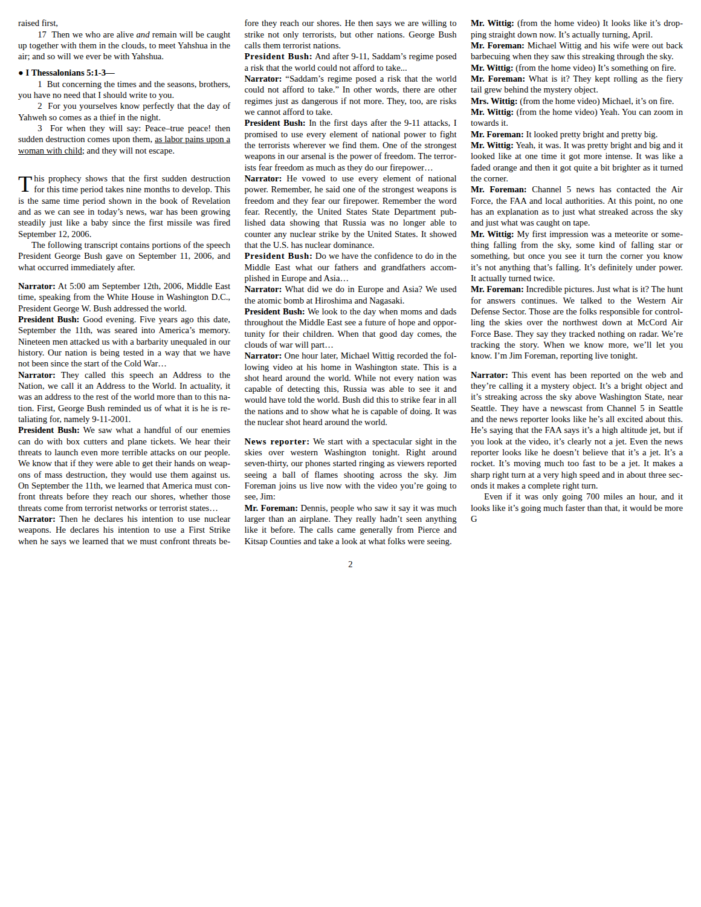raised first,
17 Then we who are alive and remain will be caught up together with them in the clouds, to meet Yahshua in the air; and so will we ever be with Yahshua.
● I Thessalonians 5:1-3—
1 But concerning the times and the seasons, brothers, you have no need that I should write to you.
2 For you yourselves know perfectly that the day of Yahweh so comes as a thief in the night.
3 For when they will say: Peace–true peace! then sudden destruction comes upon them, as labor pains upon a woman with child; and they will not escape.
This prophecy shows that the first sudden destruction for this time period takes nine months to develop. This is the same time period shown in the book of Revelation and as we can see in today’s news, war has been growing steadily just like a baby since the first missile was fired September 12, 2006.
The following transcript contains portions of the speech President George Bush gave on September 11, 2006, and what occurred immediately after.
Narrator: At 5:00 am September 12th, 2006, Middle East time, speaking from the White House in Washington D.C., President George W. Bush addressed the world.
President Bush: Good evening. Five years ago this date, September the 11th, was seared into America’s memory. Nineteen men attacked us with a barbarity unequaled in our history. Our nation is being tested in a way that we have not been since the start of the Cold War…
Narrator: They called this speech an Address to the Nation, we call it an Address to the World. In actuality, it was an address to the rest of the world more than to this nation. First, George Bush reminded us of what it is he is retaliating for, namely 9-11-2001.
President Bush: We saw what a handful of our enemies can do with box cutters and plane tickets. We hear their threats to launch even more terrible attacks on our people. We know that if they were able to get their hands on weapons of mass destruction, they would use them against us. On September the 11th, we learned that America must confront threats before they reach our shores, whether those threats come from terrorist networks or terrorist states…
Narrator: Then he declares his intention to use nuclear weapons. He declares his intention to use a First Strike when he says we learned that we must confront threats before they reach our shores. He then says we are willing to strike not only terrorists, but other nations. George Bush calls them terrorist nations.
President Bush: And after 9-11, Saddam’s regime posed a risk that the world could not afford to take...
Narrator: “Saddam’s regime posed a risk that the world could not afford to take.” In other words, there are other regimes just as dangerous if not more. They, too, are risks we cannot afford to take.
President Bush: In the first days after the 9-11 attacks, I promised to use every element of national power to fight the terrorists wherever we find them. One of the strongest weapons in our arsenal is the power of freedom. The terrorists fear freedom as much as they do our firepower…
Narrator: He vowed to use every element of national power. Remember, he said one of the strongest weapons is freedom and they fear our firepower. Remember the word fear. Recently, the United States State Department published data showing that Russia was no longer able to counter any nuclear strike by the United States. It showed that the U.S. has nuclear dominance.
President Bush: Do we have the confidence to do in the Middle East what our fathers and grandfathers accomplished in Europe and Asia…
Narrator: What did we do in Europe and Asia? We used the atomic bomb at Hiroshima and Nagasaki.
President Bush: We look to the day when moms and dads throughout the Middle East see a future of hope and opportunity for their children. When that good day comes, the clouds of war will part…
Narrator: One hour later, Michael Wittig recorded the following video at his home in Washington state. This is a shot heard around the world. While not every nation was capable of detecting this, Russia was able to see it and would have told the world. Bush did this to strike fear in all the nations and to show what he is capable of doing. It was the nuclear shot heard around the world.
News reporter: We start with a spectacular sight in the skies over western Washington tonight. Right around seven-thirty, our phones started ringing as viewers reported seeing a ball of flames shooting across the sky. Jim Foreman joins us live now with the video you’re going to see, Jim:
Mr. Foreman: Dennis, people who saw it say it was much larger than an airplane. They really hadn’t seen anything like it before. The calls came generally from Pierce and Kitsap Counties and take a look at what folks were seeing.
Mr. Wittig: (from the home video) It looks like it’s dropping straight down now. It’s actually turning, April.
Mr. Foreman: Michael Wittig and his wife were out back barbecuing when they saw this streaking through the sky.
Mr. Wittig: (from the home video) It’s something on fire.
Mr. Foreman: What is it? They kept rolling as the fiery tail grew behind the mystery object.
Mrs. Wittig: (from the home video) Michael, it’s on fire.
Mr. Wittig: (from the home video) Yeah. You can zoom in towards it.
Mr. Foreman: It looked pretty bright and pretty big.
Mr. Wittig: Yeah, it was. It was pretty bright and big and it looked like at one time it got more intense. It was like a faded orange and then it got quite a bit brighter as it turned the corner.
Mr. Foreman: Channel 5 news has contacted the Air Force, the FAA and local authorities. At this point, no one has an explanation as to just what streaked across the sky and just what was caught on tape.
Mr. Wittig: My first impression was a meteorite or something falling from the sky, some kind of falling star or something, but once you see it turn the corner you know it’s not anything that’s falling. It’s definitely under power. It actually turned twice.
Mr. Foreman: Incredible pictures. Just what is it? The hunt for answers continues. We talked to the Western Air Defense Sector. Those are the folks responsible for controlling the skies over the northwest down at McCord Air Force Base. They say they tracked nothing on radar. We’re tracking the story. When we know more, we’ll let you know. I’m Jim Foreman, reporting live tonight.
Narrator: This event has been reported on the web and they’re calling it a mystery object. It’s a bright object and it’s streaking across the sky above Washington State, near Seattle. They have a newscast from Channel 5 in Seattle and the news reporter looks like he’s all excited about this. He’s saying that the FAA says it’s a high altitude jet, but if you look at the video, it’s clearly not a jet. Even the news reporter looks like he doesn’t believe that it’s a jet. It’s a rocket. It’s moving much too fast to be a jet. It makes a sharp right turn at a very high speed and in about three seconds it makes a complete right turn.
Even if it was only going 700 miles an hour, and it looks like it’s going much faster than that, it would be more G
2